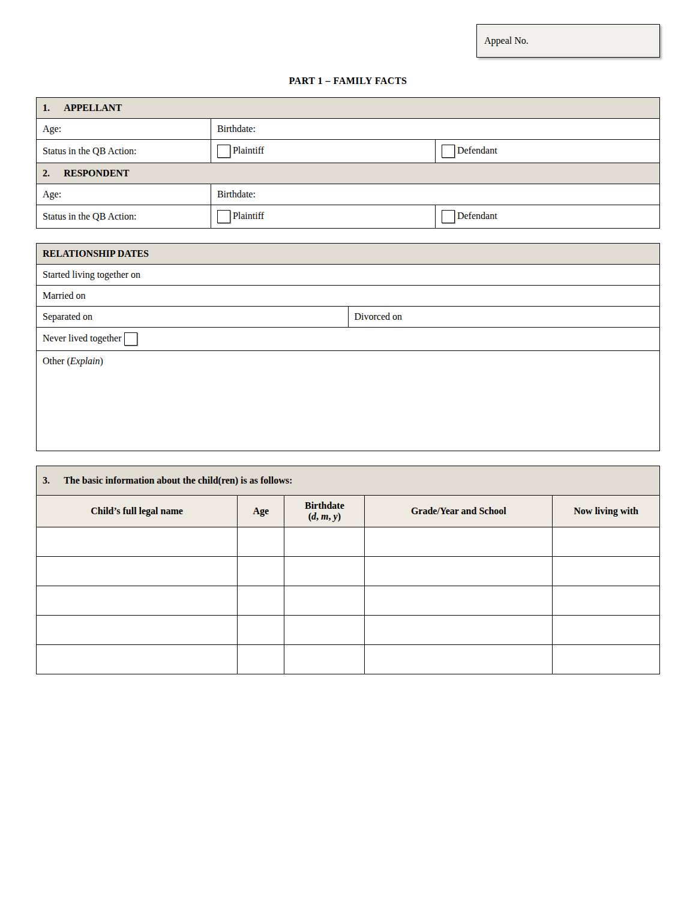Appeal No.
PART 1 – FAMILY FACTS
| 1. APPELLANT |
| Age: | Birthdate: |
| Status in the QB Action: | Plaintiff | Defendant |
| 2. RESPONDENT |
| Age: | Birthdate: |
| Status in the QB Action: | Plaintiff | Defendant |
| RELATIONSHIP DATES |
| Started living together on |
| Married on |
| Separated on | Divorced on |
| Never lived together |
| Other ( Explain ) |
| 3. The basic information about the child(ren) is as follows: |
| Child’s full legal name | Age | Birthdate ( d , m , y ) | Grade/Year and School | Now living with |